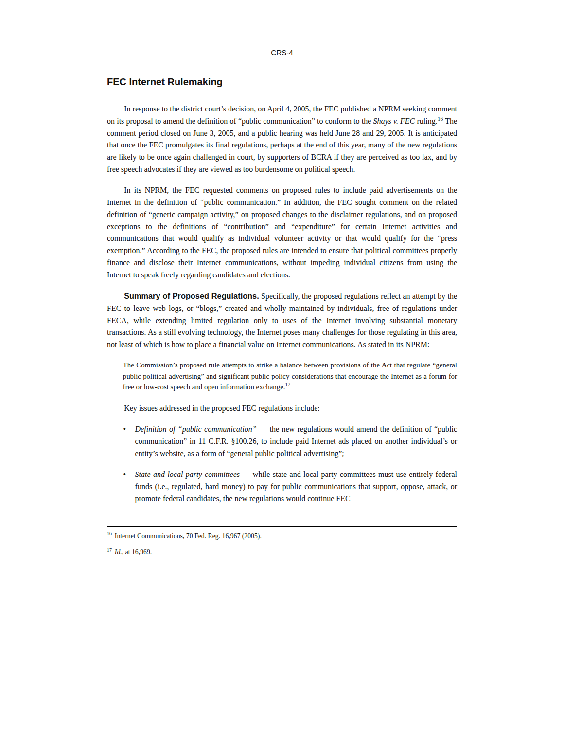CRS-4
FEC Internet Rulemaking
In response to the district court’s decision, on April 4, 2005, the FEC published a NPRM seeking comment on its proposal to amend the definition of “public communication” to conform to the Shays v. FEC ruling.16 The comment period closed on June 3, 2005, and a public hearing was held June 28 and 29, 2005. It is anticipated that once the FEC promulgates its final regulations, perhaps at the end of this year, many of the new regulations are likely to be once again challenged in court, by supporters of BCRA if they are perceived as too lax, and by free speech advocates if they are viewed as too burdensome on political speech.
In its NPRM, the FEC requested comments on proposed rules to include paid advertisements on the Internet in the definition of “public communication.” In addition, the FEC sought comment on the related definition of “generic campaign activity,” on proposed changes to the disclaimer regulations, and on proposed exceptions to the definitions of “contribution” and “expenditure” for certain Internet activities and communications that would qualify as individual volunteer activity or that would qualify for the “press exemption.” According to the FEC, the proposed rules are intended to ensure that political committees properly finance and disclose their Internet communications, without impeding individual citizens from using the Internet to speak freely regarding candidates and elections.
Summary of Proposed Regulations. Specifically, the proposed regulations reflect an attempt by the FEC to leave web logs, or “blogs,” created and wholly maintained by individuals, free of regulations under FECA, while extending limited regulation only to uses of the Internet involving substantial monetary transactions. As a still evolving technology, the Internet poses many challenges for those regulating in this area, not least of which is how to place a financial value on Internet communications. As stated in its NPRM:
The Commission’s proposed rule attempts to strike a balance between provisions of the Act that regulate “general public political advertising” and significant public policy considerations that encourage the Internet as a forum for free or low-cost speech and open information exchange.17
Key issues addressed in the proposed FEC regulations include:
Definition of “public communication” — the new regulations would amend the definition of “public communication” in 11 C.F.R. §100.26, to include paid Internet ads placed on another individual’s or entity’s website, as a form of “general public political advertising”;
State and local party committees — while state and local party committees must use entirely federal funds (i.e., regulated, hard money) to pay for public communications that support, oppose, attack, or promote federal candidates, the new regulations would continue FEC
16 Internet Communications, 70 Fed. Reg. 16,967 (2005).
17 Id., at 16,969.